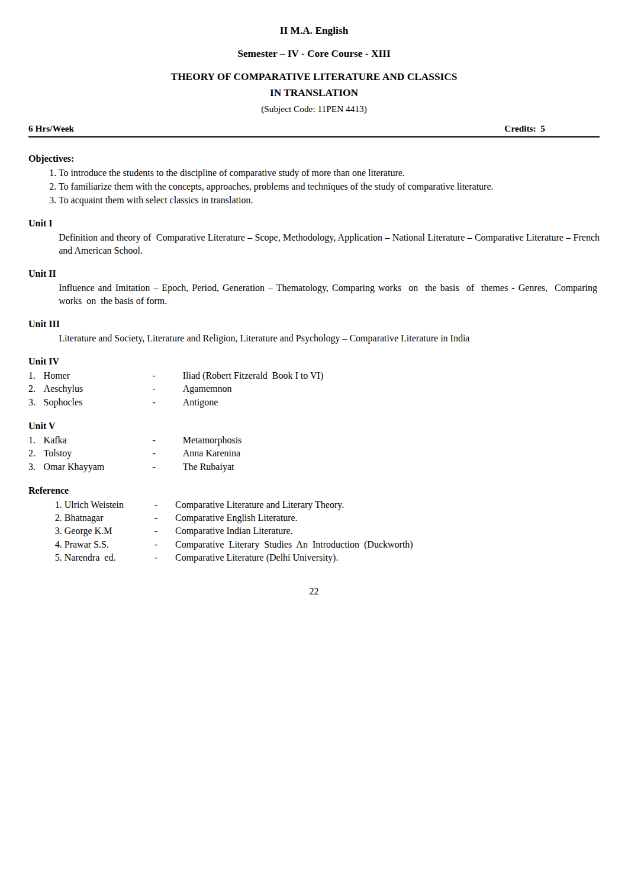II M.A. English
Semester – IV - Core Course - XIII
THEORY OF COMPARATIVE LITERATURE AND CLASSICS
IN TRANSLATION
(Subject Code: 11PEN 4413)
6 Hrs/Week Credits: 5
Objectives:
1. To introduce the students to the discipline of comparative study of more than one literature.
2. To familiarize them with the concepts, approaches, problems and techniques of the study of comparative literature.
3. To acquaint them with select classics in translation.
Unit I
Definition and theory of Comparative Literature – Scope, Methodology, Application – National Literature – Comparative Literature – French and American School.
Unit II
Influence and Imitation – Epoch, Period, Generation – Thematology, Comparing works on the basis of themes - Genres, Comparing works on the basis of form.
Unit III
Literature and Society, Literature and Religion, Literature and Psychology – Comparative Literature in India
Unit IV
| 1. | Homer | - | Iliad (Robert Fitzerald Book I to VI) |
| 2. | Aeschylus | - | Agamemnon |
| 3. | Sophocles | - | Antigone |
Unit V
| 1. | Kafka | - | Metamorphosis |
| 2. | Tolstoy | - | Anna Karenina |
| 3. | Omar Khayyam | - | The Rubaiyat |
Reference
Ulrich Weistein-Comparative Literature and Literary Theory.
Bhatnagar-Comparative English Literature.
George K.M-Comparative Indian Literature.
Prawar S.S.-Comparative Literary Studies An Introduction (Duckworth)
Narendra ed.-Comparative Literature (Delhi University).
22